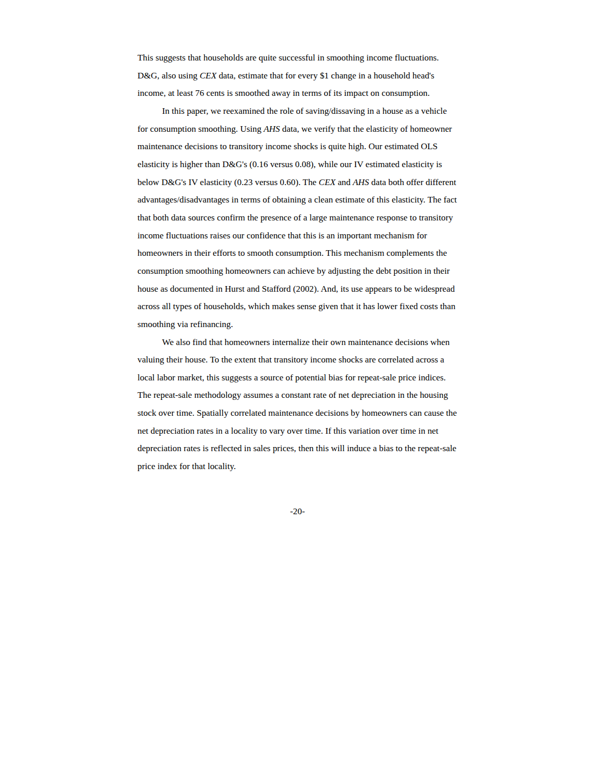This suggests that households are quite successful in smoothing income fluctuations. D&G, also using CEX data, estimate that for every $1 change in a household head's income, at least 76 cents is smoothed away in terms of its impact on consumption.
In this paper, we reexamined the role of saving/dissaving in a house as a vehicle for consumption smoothing. Using AHS data, we verify that the elasticity of homeowner maintenance decisions to transitory income shocks is quite high. Our estimated OLS elasticity is higher than D&G's (0.16 versus 0.08), while our IV estimated elasticity is below D&G's IV elasticity (0.23 versus 0.60). The CEX and AHS data both offer different advantages/disadvantages in terms of obtaining a clean estimate of this elasticity. The fact that both data sources confirm the presence of a large maintenance response to transitory income fluctuations raises our confidence that this is an important mechanism for homeowners in their efforts to smooth consumption. This mechanism complements the consumption smoothing homeowners can achieve by adjusting the debt position in their house as documented in Hurst and Stafford (2002). And, its use appears to be widespread across all types of households, which makes sense given that it has lower fixed costs than smoothing via refinancing.
We also find that homeowners internalize their own maintenance decisions when valuing their house. To the extent that transitory income shocks are correlated across a local labor market, this suggests a source of potential bias for repeat-sale price indices. The repeat-sale methodology assumes a constant rate of net depreciation in the housing stock over time. Spatially correlated maintenance decisions by homeowners can cause the net depreciation rates in a locality to vary over time. If this variation over time in net depreciation rates is reflected in sales prices, then this will induce a bias to the repeat-sale price index for that locality.
-20-